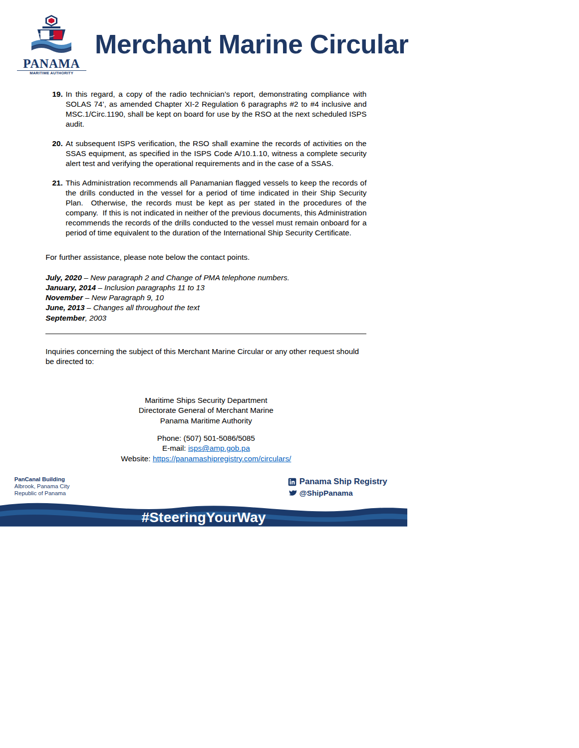PANAMA
MARITIME AUTHORITY
Merchant Marine Circular
19. In this regard, a copy of the radio technician’s report, demonstrating compliance with SOLAS 74’, as amended Chapter XI-2 Regulation 6 paragraphs #2 to #4 inclusive and MSC.1/Circ.1190, shall be kept on board for use by the RSO at the next scheduled ISPS audit.
20. At subsequent ISPS verification, the RSO shall examine the records of activities on the SSAS equipment, as specified in the ISPS Code A/10.1.10, witness a complete security alert test and verifying the operational requirements and in the case of a SSAS.
21. This Administration recommends all Panamanian flagged vessels to keep the records of the drills conducted in the vessel for a period of time indicated in their Ship Security Plan. Otherwise, the records must be kept as per stated in the procedures of the company. If this is not indicated in neither of the previous documents, this Administration recommends the records of the drills conducted to the vessel must remain onboard for a period of time equivalent to the duration of the International Ship Security Certificate.
For further assistance, please note below the contact points.
July, 2020 – New paragraph 2 and Change of PMA telephone numbers.
January, 2014 – Inclusion paragraphs 11 to 13
November – New Paragraph 9, 10
June, 2013 – Changes all throughout the text
September, 2003
Inquiries concerning the subject of this Merchant Marine Circular or any other request should be directed to:
Maritime Ships Security Department
Directorate General of Merchant Marine
Panama Maritime Authority
Phone: (507) 501-5086/5085
E-mail: isps@amp.gob.pa
Website: https://panamashipregistry.com/circulars/
PanCanal Building
Albrook, Panama City
Republic of Panama
Panama Ship Registry
@ShipPanama
#SteeringYourWay